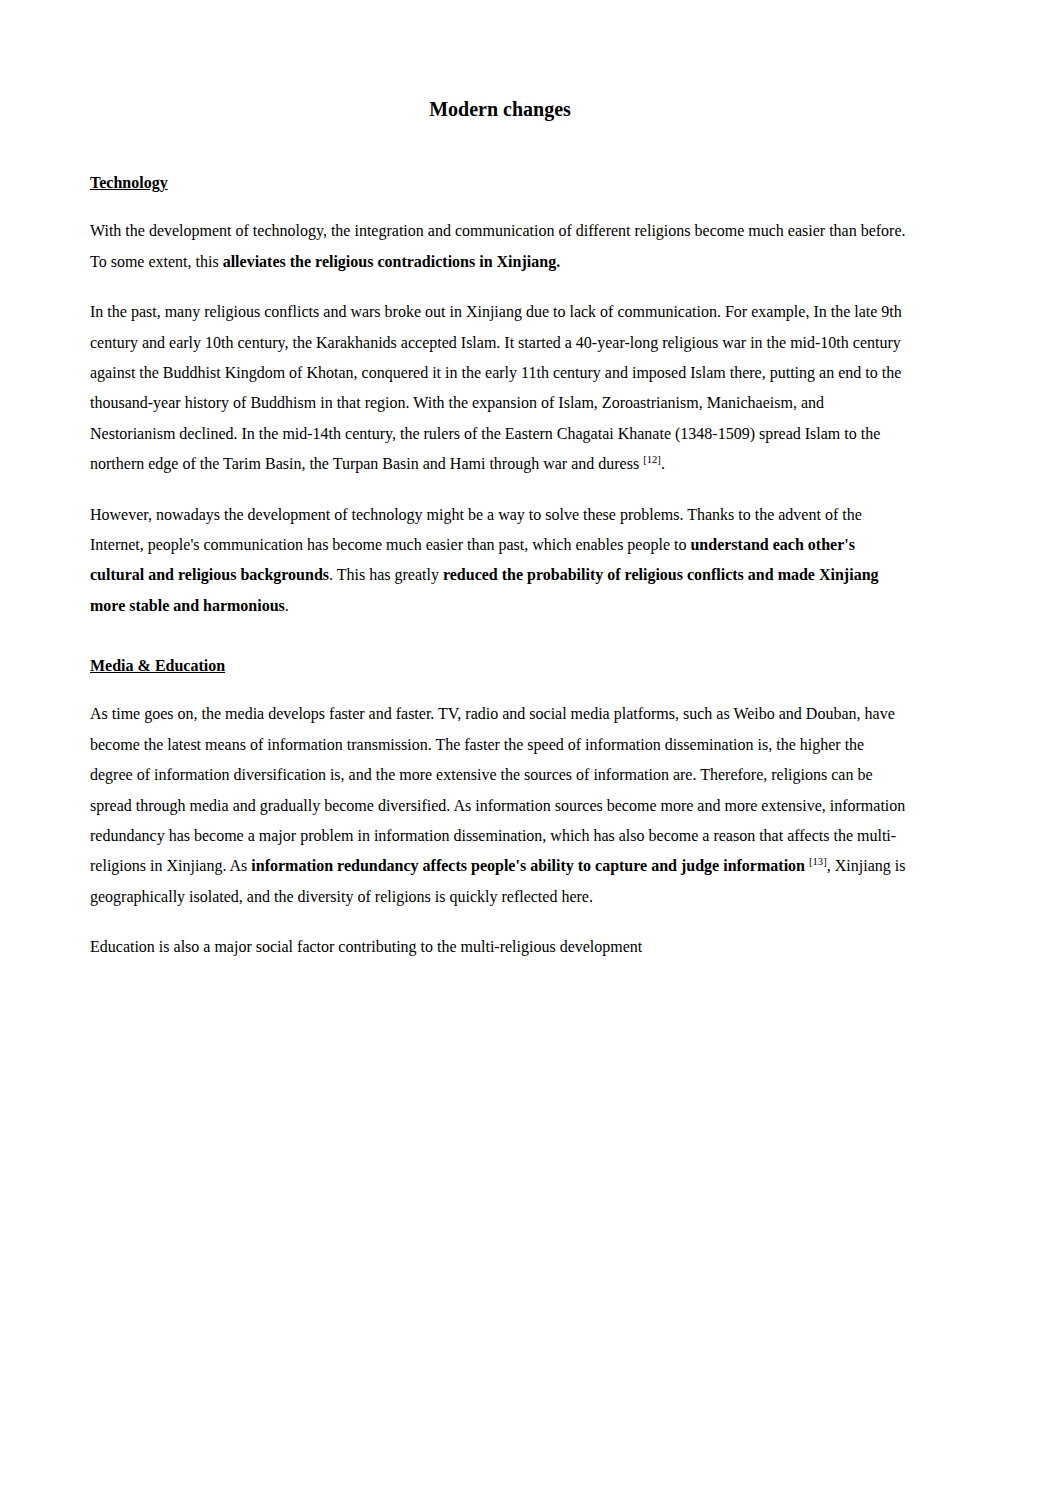Modern changes
Technology
With the development of technology, the integration and communication of different religions become much easier than before. To some extent, this alleviates the religious contradictions in Xinjiang.
In the past, many religious conflicts and wars broke out in Xinjiang due to lack of communication. For example, In the late 9th century and early 10th century, the Karakhanids accepted Islam. It started a 40-year-long religious war in the mid-10th century against the Buddhist Kingdom of Khotan, conquered it in the early 11th century and imposed Islam there, putting an end to the thousand-year history of Buddhism in that region. With the expansion of Islam, Zoroastrianism, Manichaeism, and Nestorianism declined. In the mid-14th century, the rulers of the Eastern Chagatai Khanate (1348-1509) spread Islam to the northern edge of the Tarim Basin, the Turpan Basin and Hami through war and duress [12].
However, nowadays the development of technology might be a way to solve these problems. Thanks to the advent of the Internet, people's communication has become much easier than past, which enables people to understand each other's cultural and religious backgrounds. This has greatly reduced the probability of religious conflicts and made Xinjiang more stable and harmonious.
Media & Education
As time goes on, the media develops faster and faster. TV, radio and social media platforms, such as Weibo and Douban, have become the latest means of information transmission. The faster the speed of information dissemination is, the higher the degree of information diversification is, and the more extensive the sources of information are. Therefore, religions can be spread through media and gradually become diversified. As information sources become more and more extensive, information redundancy has become a major problem in information dissemination, which has also become a reason that affects the multi-religions in Xinjiang. As information redundancy affects people's ability to capture and judge information [13], Xinjiang is geographically isolated, and the diversity of religions is quickly reflected here.
Education is also a major social factor contributing to the multi-religious development